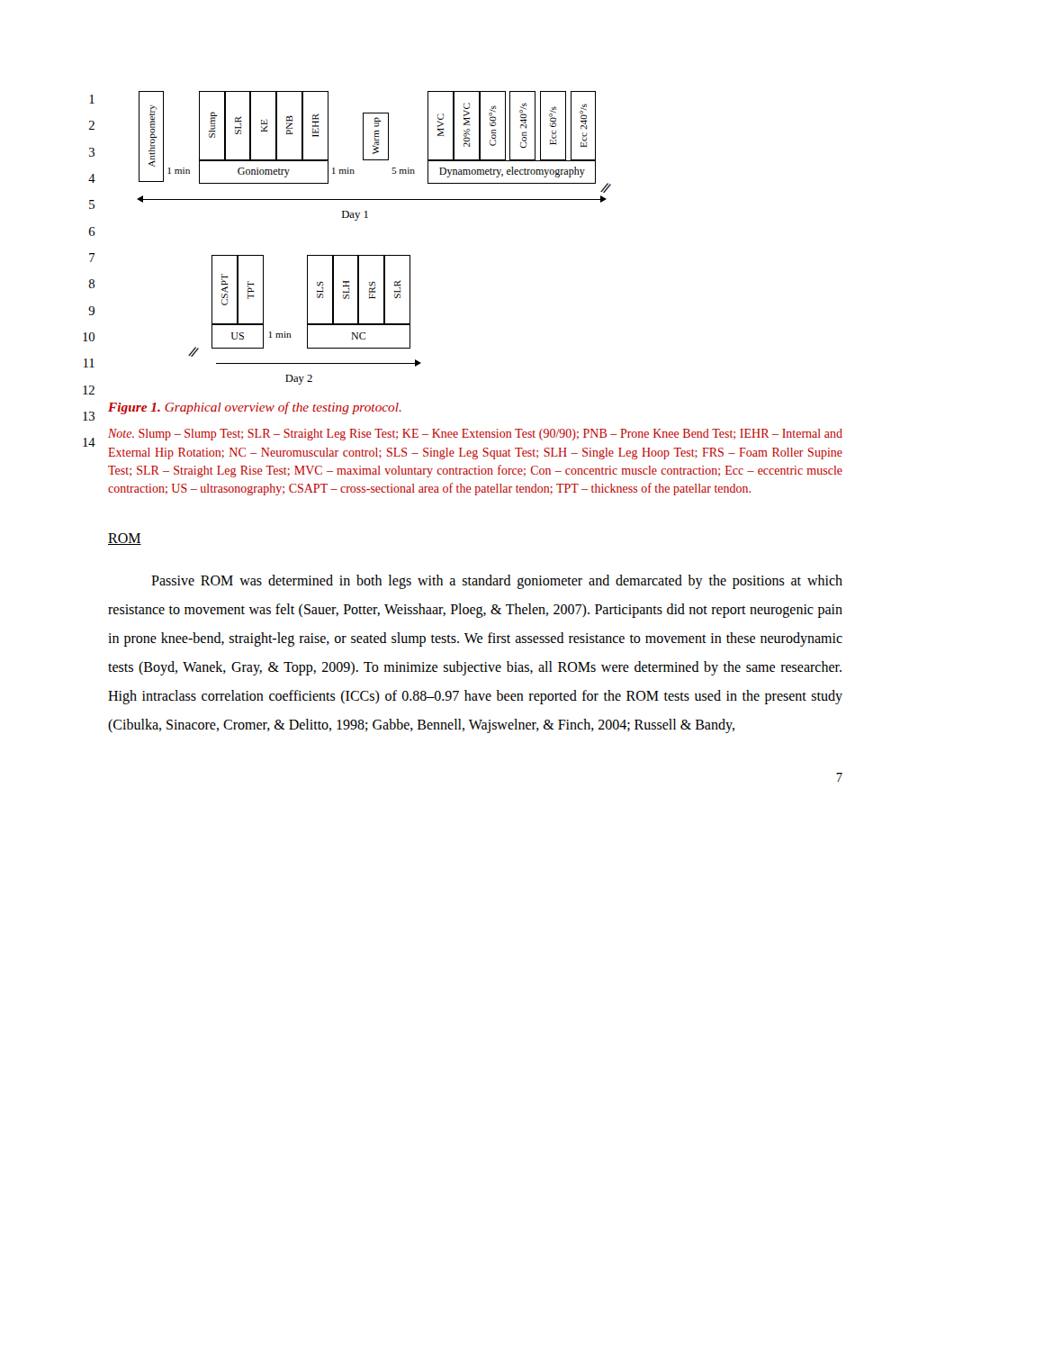12345 678910 11121314
Anthropometry
1 min
Slump
SLR
KE
PNB
IEHR
Goniometry
1 min
Warm up
5 min
MVC
20% MVC
Con 60°/s
Con 240°/s
Ecc 60°/s
Ecc 240°/s
Dynamometry, electromyography
//
Day 1
CSAPT
TPT
US
1 min
SLS
SLH
FRS
SLR
NC
//
Day 2
Figure 1. Graphical overview of the testing protocol.
Note. Slump – Slump Test; SLR – Straight Leg Rise Test; KE – Knee Extension Test (90/90); PNB – Prone Knee Bend Test; IEHR – Internal and External Hip Rotation; NC – Neuromuscular control; SLS – Single Leg Squat Test; SLH – Single Leg Hoop Test; FRS – Foam Roller Supine Test; SLR – Straight Leg Rise Test; MVC – maximal voluntary contraction force; Con – concentric muscle contraction; Ecc – eccentric muscle contraction; US – ultrasonography; CSAPT – cross-sectional area of the patellar tendon; TPT – thickness of the patellar tendon.
ROM
Passive ROM was determined in both legs with a standard goniometer and demarcated by the positions at which resistance to movement was felt (Sauer, Potter, Weisshaar, Ploeg, & Thelen, 2007). Participants did not report neurogenic pain in prone knee-bend, straight-leg raise, or seated slump tests. We first assessed resistance to movement in these neurodynamic tests (Boyd, Wanek, Gray, & Topp, 2009). To minimize subjective bias, all ROMs were determined by the same researcher. High intraclass correlation coefficients (ICCs) of 0.88–0.97 have been reported for the ROM tests used in the present study (Cibulka, Sinacore, Cromer, & Delitto, 1998; Gabbe, Bennell, Wajswelner, & Finch, 2004; Russell & Bandy,
7